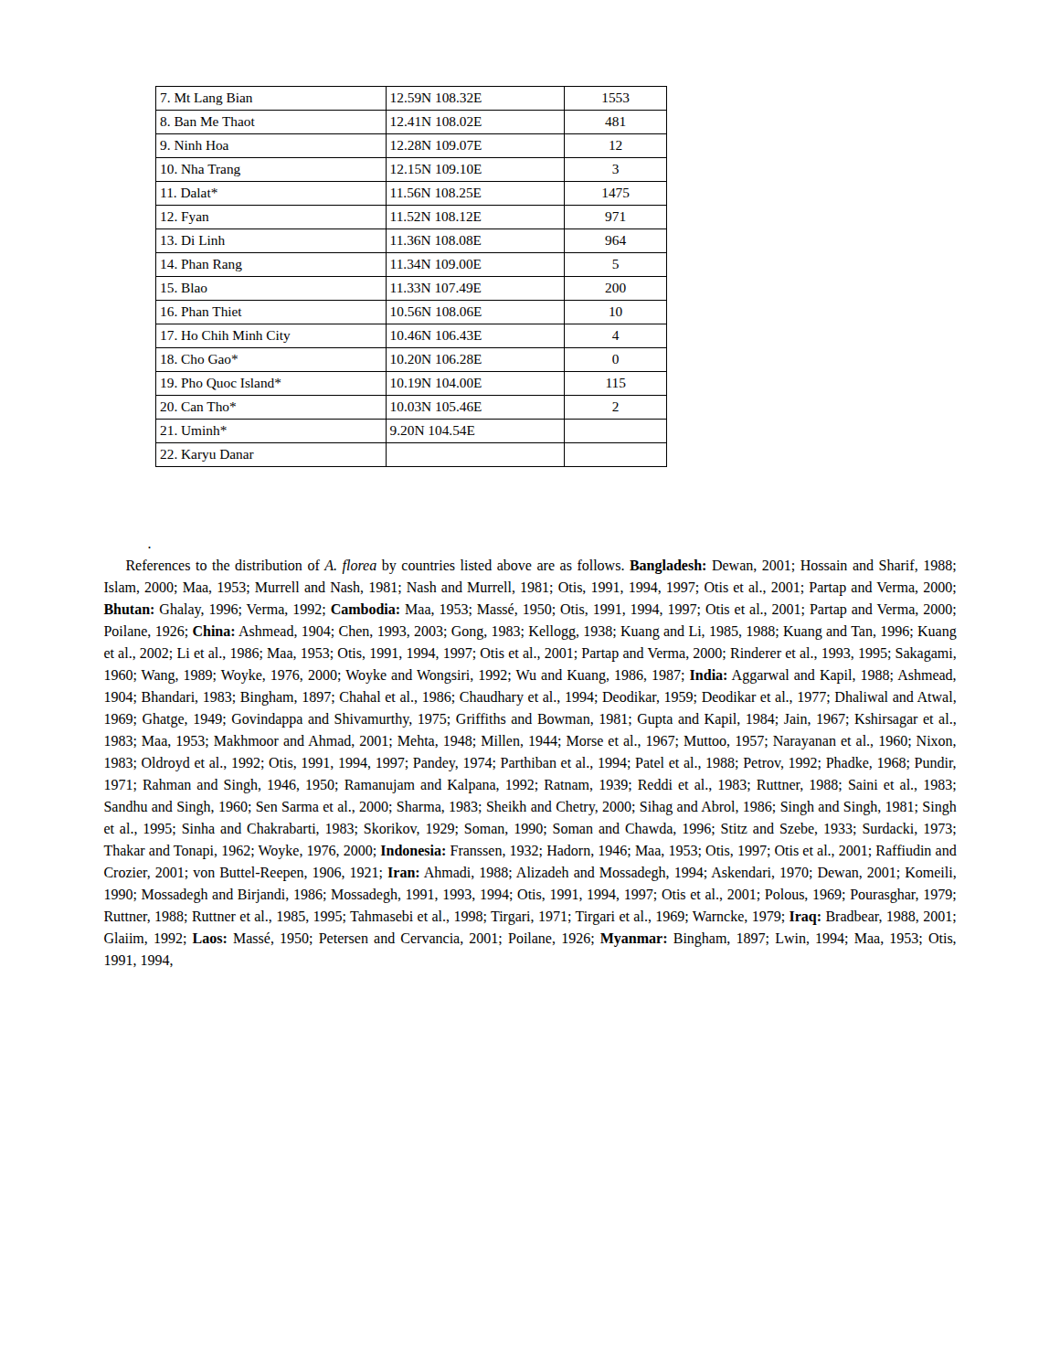| 7. Mt Lang Bian | 12.59N 108.32E | 1553 |
| 8. Ban Me Thaot | 12.41N 108.02E | 481 |
| 9. Ninh Hoa | 12.28N 109.07E | 12 |
| 10. Nha Trang | 12.15N 109.10E | 3 |
| 11. Dalat* | 11.56N 108.25E | 1475 |
| 12. Fyan | 11.52N 108.12E | 971 |
| 13. Di Linh | 11.36N 108.08E | 964 |
| 14. Phan Rang | 11.34N 109.00E | 5 |
| 15. Blao | 11.33N 107.49E | 200 |
| 16. Phan Thiet | 10.56N 108.06E | 10 |
| 17. Ho Chih Minh City | 10.46N 106.43E | 4 |
| 18. Cho Gao* | 10.20N 106.28E | 0 |
| 19. Pho Quoc Island* | 10.19N 104.00E | 115 |
| 20. Can Tho* | 10.03N 105.46E | 2 |
| 21. Uminh* | 9.20N 104.54E | |
| 22. Karyu Danar | | |
.
References to the distribution of A. florea by countries listed above are as follows. Bangladesh: Dewan, 2001; Hossain and Sharif, 1988; Islam, 2000; Maa, 1953; Murrell and Nash, 1981; Nash and Murrell, 1981; Otis, 1991, 1994, 1997; Otis et al., 2001; Partap and Verma, 2000; Bhutan: Ghalay, 1996; Verma, 1992; Cambodia: Maa, 1953; Massé, 1950; Otis, 1991, 1994, 1997; Otis et al., 2001; Partap and Verma, 2000; Poilane, 1926; China: Ashmead, 1904; Chen, 1993, 2003; Gong, 1983; Kellogg, 1938; Kuang and Li, 1985, 1988; Kuang and Tan, 1996; Kuang et al., 2002; Li et al., 1986; Maa, 1953; Otis, 1991, 1994, 1997; Otis et al., 2001; Partap and Verma, 2000; Rinderer et al., 1993, 1995; Sakagami, 1960; Wang, 1989; Woyke, 1976, 2000; Woyke and Wongsiri, 1992; Wu and Kuang, 1986, 1987; India: Aggarwal and Kapil, 1988; Ashmead, 1904; Bhandari, 1983; Bingham, 1897; Chahal et al., 1986; Chaudhary et al., 1994; Deodikar, 1959; Deodikar et al., 1977; Dhaliwal and Atwal, 1969; Ghatge, 1949; Govindappa and Shivamurthy, 1975; Griffiths and Bowman, 1981; Gupta and Kapil, 1984; Jain, 1967; Kshirsagar et al., 1983; Maa, 1953; Makhmoor and Ahmad, 2001; Mehta, 1948; Millen, 1944; Morse et al., 1967; Muttoo, 1957; Narayanan et al., 1960; Nixon, 1983; Oldroyd et al., 1992; Otis, 1991, 1994, 1997; Pandey, 1974; Parthiban et al., 1994; Patel et al., 1988; Petrov, 1992; Phadke, 1968; Pundir, 1971; Rahman and Singh, 1946, 1950; Ramanujam and Kalpana, 1992; Ratnam, 1939; Reddi et al., 1983; Ruttner, 1988; Saini et al., 1983; Sandhu and Singh, 1960; Sen Sarma et al., 2000; Sharma, 1983; Sheikh and Chetry, 2000; Sihag and Abrol, 1986; Singh and Singh, 1981; Singh et al., 1995; Sinha and Chakrabarti, 1983; Skorikov, 1929; Soman, 1990; Soman and Chawda, 1996; Stitz and Szebe, 1933; Surdacki, 1973; Thakar and Tonapi, 1962; Woyke, 1976, 2000; Indonesia: Franssen, 1932; Hadorn, 1946; Maa, 1953; Otis, 1997; Otis et al., 2001; Raffiudin and Crozier, 2001; von Buttel-Reepen, 1906, 1921; Iran: Ahmadi, 1988; Alizadeh and Mossadegh, 1994; Askendari, 1970; Dewan, 2001; Komeili, 1990; Mossadegh and Birjandi, 1986; Mossadegh, 1991, 1993, 1994; Otis, 1991, 1994, 1997; Otis et al., 2001; Polous, 1969; Pourasghar, 1979; Ruttner, 1988; Ruttner et al., 1985, 1995; Tahmasebi et al., 1998; Tirgari, 1971; Tirgari et al., 1969; Warncke, 1979; Iraq: Bradbear, 1988, 2001; Glaiim, 1992; Laos: Massé, 1950; Petersen and Cervancia, 2001; Poilane, 1926; Myanmar: Bingham, 1897; Lwin, 1994; Maa, 1953; Otis, 1991, 1994,